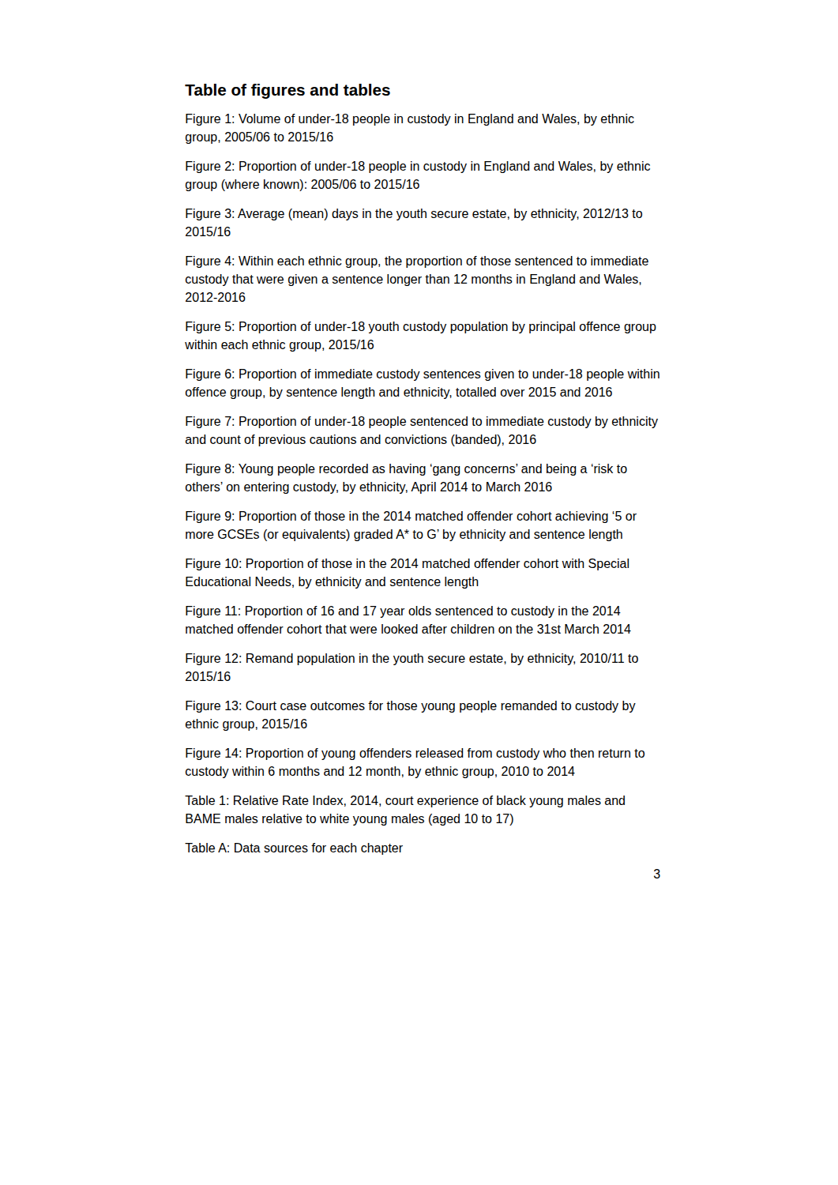Table of figures and tables
Figure 1: Volume of under-18 people in custody in England and Wales, by ethnic group, 2005/06 to 2015/16
Figure 2: Proportion of under-18 people in custody in England and Wales, by ethnic group (where known): 2005/06 to 2015/16
Figure 3: Average (mean) days in the youth secure estate, by ethnicity, 2012/13 to 2015/16
Figure 4: Within each ethnic group, the proportion of those sentenced to immediate custody that were given a sentence longer than 12 months in England and Wales, 2012-2016
Figure 5: Proportion of under-18 youth custody population by principal offence group within each ethnic group, 2015/16
Figure 6: Proportion of immediate custody sentences given to under-18 people within offence group, by sentence length and ethnicity, totalled over 2015 and 2016
Figure 7: Proportion of under-18 people sentenced to immediate custody by ethnicity and count of previous cautions and convictions (banded), 2016
Figure 8: Young people recorded as having ‘gang concerns’ and being a ‘risk to others’ on entering custody, by ethnicity, April 2014 to March 2016
Figure 9: Proportion of those in the 2014 matched offender cohort achieving ‘5 or more GCSEs (or equivalents) graded A* to G’ by ethnicity and sentence length
Figure 10: Proportion of those in the 2014 matched offender cohort with Special Educational Needs, by ethnicity and sentence length
Figure 11: Proportion of 16 and 17 year olds sentenced to custody in the 2014 matched offender cohort that were looked after children on the 31st March 2014
Figure 12: Remand population in the youth secure estate, by ethnicity, 2010/11 to 2015/16
Figure 13: Court case outcomes for those young people remanded to custody by ethnic group, 2015/16
Figure 14: Proportion of young offenders released from custody who then return to custody within 6 months and 12 month, by ethnic group, 2010 to 2014
Table 1: Relative Rate Index, 2014, court experience of black young males and BAME males relative to white young males (aged 10 to 17)
Table A: Data sources for each chapter
3